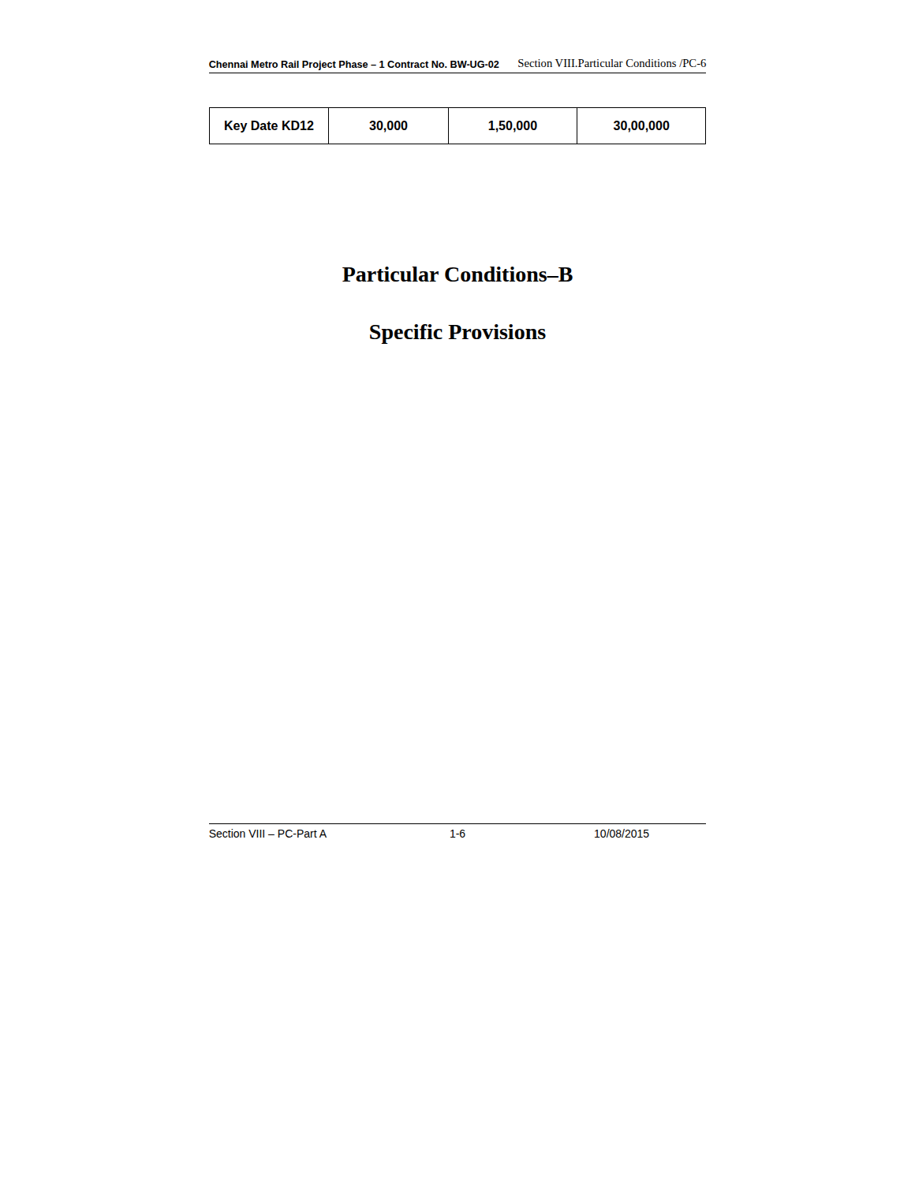Chennai Metro Rail Project Phase – 1 Contract No. BW-UG-02
Section VIII.Particular Conditions /PC-6
| Key Date KD12 | 30,000 | 1,50,000 | 30,00,000 |
Particular Conditions–B
Specific Provisions
Section VIII – PC-Part A
1-6
10/08/2015